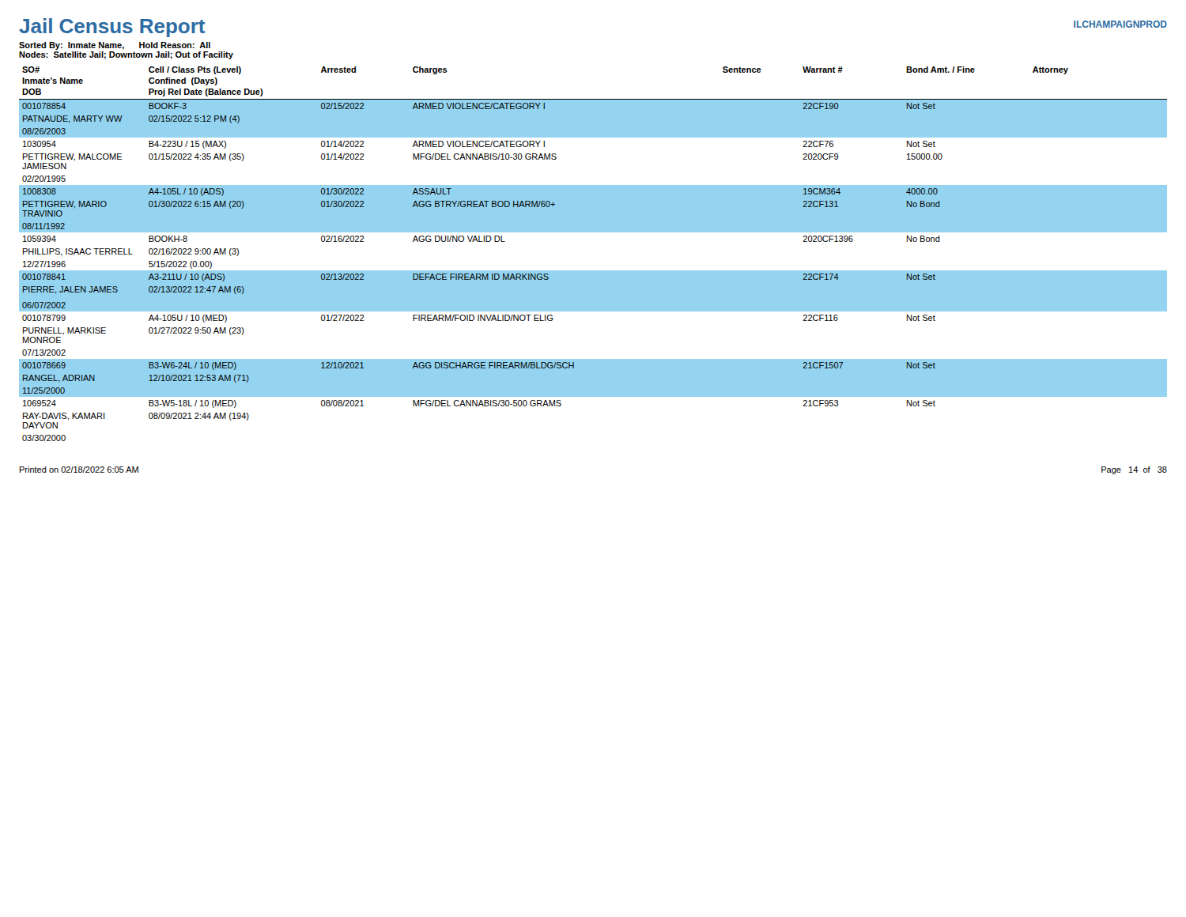Jail Census Report
ILCHAMPAIGNPROD
Sorted By: Inmate Name, Hold Reason: All
Nodes: Satellite Jail; Downtown Jail; Out of Facility
| SO# | Cell / Class Pts (Level) | Arrested | Charges | Sentence | Warrant # | Bond Amt. / Fine | Attorney |
| --- | --- | --- | --- | --- | --- | --- | --- |
| Inmate's Name | Confined (Days) | | | | | | |
| DOB | Proj Rel Date (Balance Due) | | | | | | |
| 001078854 | BOOKF-3 | 02/15/2022 | ARMED VIOLENCE/CATEGORY I | | 22CF190 | Not Set | |
| PATNAUDE, MARTY WW | 02/15/2022 5:12 PM (4) | | | | | | |
| 08/26/2003 | | | | | | | |
| 1030954 | B4-223U / 15 (MAX) | 01/14/2022 | ARMED VIOLENCE/CATEGORY I | | 22CF76 | Not Set | |
| PETTIGREW, MALCOME JAMIESON | 01/15/2022 4:35 AM (35) | 01/14/2022 | MFG/DEL CANNABIS/10-30 GRAMS | | 2020CF9 | 15000.00 | |
| 02/20/1995 | | | | | | | |
| 1008308 | A4-105L / 10 (ADS) | 01/30/2022 | ASSAULT | | 19CM364 | 4000.00 | |
| PETTIGREW, MARIO TRAVINIO | 01/30/2022 6:15 AM (20) | 01/30/2022 | AGG BTRY/GREAT BOD HARM/60+ | | 22CF131 | No Bond | |
| 08/11/1992 | | | | | | | |
| 1059394 | BOOKH-8 | 02/16/2022 | AGG DUI/NO VALID DL | | 2020CF1396 | No Bond | |
| PHILLIPS, ISAAC TERRELL | 02/16/2022 9:00 AM (3) | | | | | | |
| 12/27/1996 | 5/15/2022 (0.00) | | | | | | |
| 001078841 | A3-211U / 10 (ADS) | 02/13/2022 | DEFACE FIREARM ID MARKINGS | | 22CF174 | Not Set | |
| PIERRE, JALEN JAMES | 02/13/2022 12:47 AM (6) | | | | | | |
| 06/07/2002 | | | | | | | |
| 001078799 | A4-105U / 10 (MED) | 01/27/2022 | FIREARM/FOID INVALID/NOT ELIG | | 22CF116 | Not Set | |
| PURNELL, MARKISE MONROE | 01/27/2022 9:50 AM (23) | | | | | | |
| 07/13/2002 | | | | | | | |
| 001078669 | B3-W6-24L / 10 (MED) | 12/10/2021 | AGG DISCHARGE FIREARM/BLDG/SCH | | 21CF1507 | Not Set | |
| RANGEL, ADRIAN | 12/10/2021 12:53 AM (71) | | | | | | |
| 11/25/2000 | | | | | | | |
| 1069524 | B3-W5-18L / 10 (MED) | 08/08/2021 | MFG/DEL CANNABIS/30-500 GRAMS | | 21CF953 | Not Set | |
| RAY-DAVIS, KAMARI DAYVON | 08/09/2021 2:44 AM (194) | | | | | | |
| 03/30/2000 | | | | | | | |
Printed on 02/18/2022 6:05 AM Page 14 of 38